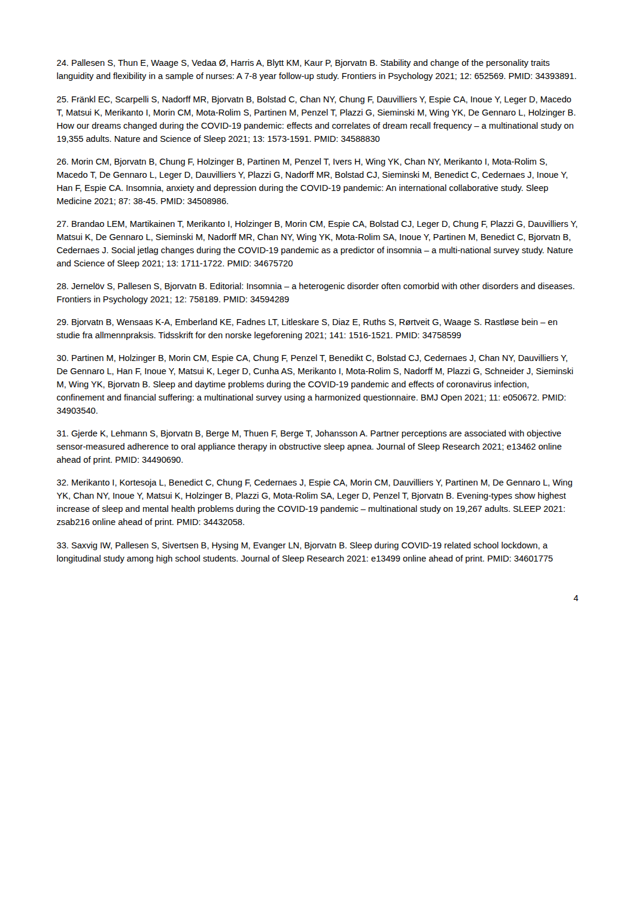24. Pallesen S, Thun E, Waage S, Vedaa Ø, Harris A, Blytt KM, Kaur P, Bjorvatn B. Stability and change of the personality traits languidity and flexibility in a sample of nurses: A 7-8 year follow-up study. Frontiers in Psychology 2021; 12: 652569. PMID: 34393891.
25. Fränkl EC, Scarpelli S, Nadorff MR, Bjorvatn B, Bolstad C, Chan NY, Chung F, Dauvilliers Y, Espie CA, Inoue Y, Leger D, Macedo T, Matsui K, Merikanto I, Morin CM, Mota-Rolim S, Partinen M, Penzel T, Plazzi G, Sieminski M, Wing YK, De Gennaro L, Holzinger B. How our dreams changed during the COVID-19 pandemic: effects and correlates of dream recall frequency – a multinational study on 19,355 adults. Nature and Science of Sleep 2021; 13: 1573-1591. PMID: 34588830
26. Morin CM, Bjorvatn B, Chung F, Holzinger B, Partinen M, Penzel T, Ivers H, Wing YK, Chan NY, Merikanto I, Mota-Rolim S, Macedo T, De Gennaro L, Leger D, Dauvilliers Y, Plazzi G, Nadorff MR, Bolstad CJ, Sieminski M, Benedict C, Cedernaes J, Inoue Y, Han F, Espie CA. Insomnia, anxiety and depression during the COVID-19 pandemic: An international collaborative study. Sleep Medicine 2021; 87: 38-45. PMID: 34508986.
27. Brandao LEM, Martikainen T, Merikanto I, Holzinger B, Morin CM, Espie CA, Bolstad CJ, Leger D, Chung F, Plazzi G, Dauvilliers Y, Matsui K, De Gennaro L, Sieminski M, Nadorff MR, Chan NY, Wing YK, Mota-Rolim SA, Inoue Y, Partinen M, Benedict C, Bjorvatn B, Cedernaes J. Social jetlag changes during the COVID-19 pandemic as a predictor of insomnia – a multi-national survey study. Nature and Science of Sleep 2021; 13: 1711-1722. PMID: 34675720
28. Jernelöv S, Pallesen S, Bjorvatn B. Editorial: Insomnia – a heterogenic disorder often comorbid with other disorders and diseases. Frontiers in Psychology 2021; 12: 758189. PMID: 34594289
29. Bjorvatn B, Wensaas K-A, Emberland KE, Fadnes LT, Litleskare S, Diaz E, Ruths S, Rørtveit G, Waage S. Rastløse bein – en studie fra allmennpraksis. Tidsskrift for den norske legeforening 2021; 141: 1516-1521. PMID: 34758599
30. Partinen M, Holzinger B, Morin CM, Espie CA, Chung F, Penzel T, Benedikt C, Bolstad CJ, Cedernaes J, Chan NY, Dauvilliers Y, De Gennaro L, Han F, Inoue Y, Matsui K, Leger D, Cunha AS, Merikanto I, Mota-Rolim S, Nadorff M, Plazzi G, Schneider J, Sieminski M, Wing YK, Bjorvatn B. Sleep and daytime problems during the COVID-19 pandemic and effects of coronavirus infection, confinement and financial suffering: a multinational survey using a harmonized questionnaire. BMJ Open 2021; 11: e050672. PMID: 34903540.
31. Gjerde K, Lehmann S, Bjorvatn B, Berge M, Thuen F, Berge T, Johansson A. Partner perceptions are associated with objective sensor-measured adherence to oral appliance therapy in obstructive sleep apnea. Journal of Sleep Research 2021; e13462 online ahead of print. PMID: 34490690.
32. Merikanto I, Kortesoja L, Benedict C, Chung F, Cedernaes J, Espie CA, Morin CM, Dauvilliers Y, Partinen M, De Gennaro L, Wing YK, Chan NY, Inoue Y, Matsui K, Holzinger B, Plazzi G, Mota-Rolim SA, Leger D, Penzel T, Bjorvatn B. Evening-types show highest increase of sleep and mental health problems during the COVID-19 pandemic – multinational study on 19,267 adults. SLEEP 2021: zsab216 online ahead of print. PMID: 34432058.
33. Saxvig IW, Pallesen S, Sivertsen B, Hysing M, Evanger LN, Bjorvatn B. Sleep during COVID-19 related school lockdown, a longitudinal study among high school students. Journal of Sleep Research 2021: e13499 online ahead of print. PMID: 34601775
4